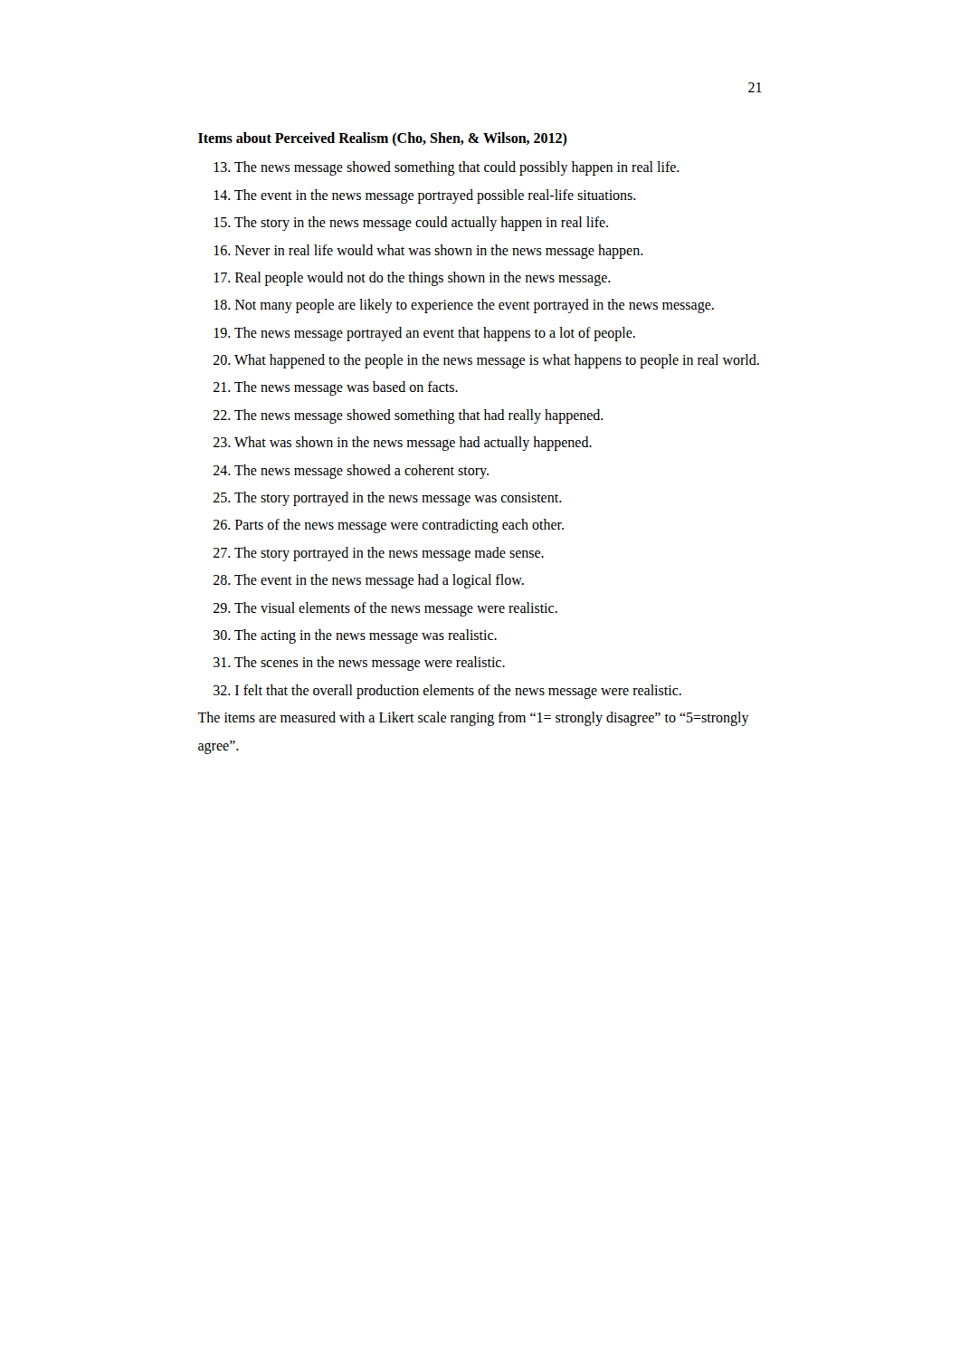21
Items about Perceived Realism (Cho, Shen, & Wilson, 2012)
13. The news message showed something that could possibly happen in real life.
14. The event in the news message portrayed possible real-life situations.
15. The story in the news message could actually happen in real life.
16. Never in real life would what was shown in the news message happen.
17. Real people would not do the things shown in the news message.
18. Not many people are likely to experience the event portrayed in the news message.
19. The news message portrayed an event that happens to a lot of people.
20. What happened to the people in the news message is what happens to people in real world.
21. The news message was based on facts.
22. The news message showed something that had really happened.
23. What was shown in the news message had actually happened.
24. The news message showed a coherent story.
25. The story portrayed in the news message was consistent.
26. Parts of the news message were contradicting each other.
27. The story portrayed in the news message made sense.
28. The event in the news message had a logical flow.
29. The visual elements of the news message were realistic.
30. The acting in the news message was realistic.
31. The scenes in the news message were realistic.
32. I felt that the overall production elements of the news message were realistic.
The items are measured with a Likert scale ranging from “1= strongly disagree” to “5=strongly agree”.